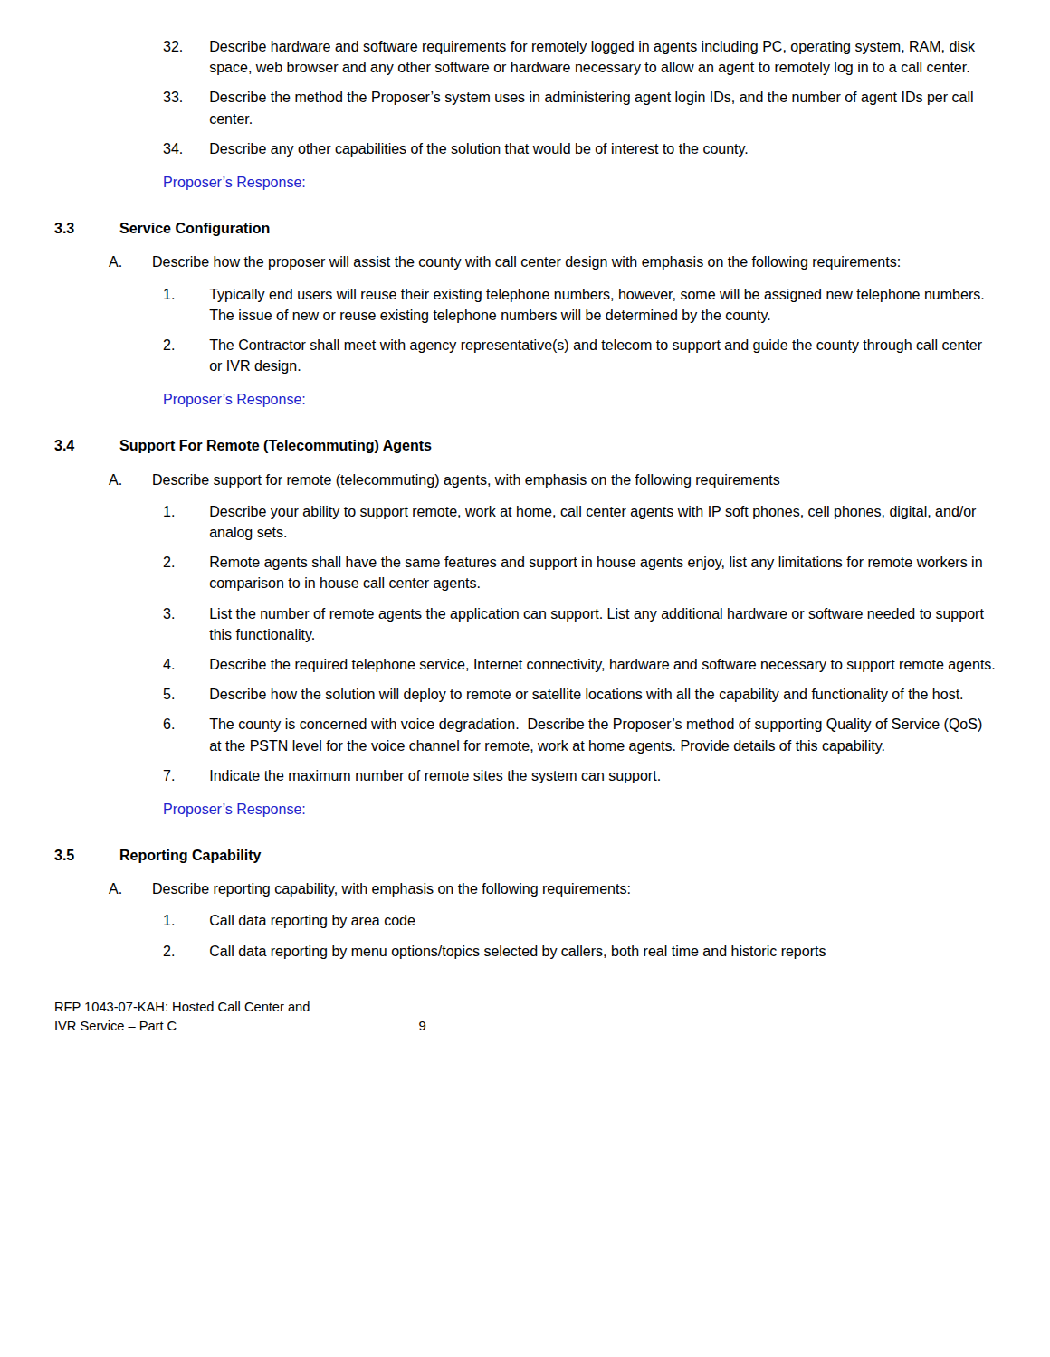32.
Describe hardware and software requirements for remotely logged in agents including PC, operating system, RAM, disk space, web browser and any other software or hardware necessary to allow an agent to remotely log in to a call center.
33.
Describe the method the Proposer’s system uses in administering agent login IDs, and the number of agent IDs per call center.
34.
Describe any other capabilities of the solution that would be of interest to the county.
Proposer’s Response:
3.3
Service Configuration
A.
Describe how the proposer will assist the county with call center design with emphasis on the following requirements:
1.
Typically end users will reuse their existing telephone numbers, however, some will be assigned new telephone numbers. The issue of new or reuse existing telephone numbers will be determined by the county.
2.
The Contractor shall meet with agency representative(s) and telecom to support and guide the county through call center or IVR design.
Proposer’s Response:
3.4
Support For Remote (Telecommuting) Agents
A.
Describe support for remote (telecommuting) agents, with emphasis on the following requirements
1.
Describe your ability to support remote, work at home, call center agents with IP soft phones, cell phones, digital, and/or analog sets.
2.
Remote agents shall have the same features and support in house agents enjoy, list any limitations for remote workers in comparison to in house call center agents.
3.
List the number of remote agents the application can support. List any additional hardware or software needed to support this functionality.
4.
Describe the required telephone service, Internet connectivity, hardware and software necessary to support remote agents.
5.
Describe how the solution will deploy to remote or satellite locations with all the capability and functionality of the host.
6.
The county is concerned with voice degradation. Describe the Proposer’s method of supporting Quality of Service (QoS) at the PSTN level for the voice channel for remote, work at home agents. Provide details of this capability.
7.
Indicate the maximum number of remote sites the system can support.
Proposer’s Response:
3.5
Reporting Capability
A.
Describe reporting capability, with emphasis on the following requirements:
1.
Call data reporting by area code
2.
Call data reporting by menu options/topics selected by callers, both real time and historic reports
RFP 1043-07-KAH: Hosted Call Center and
IVR Service – Part C
9